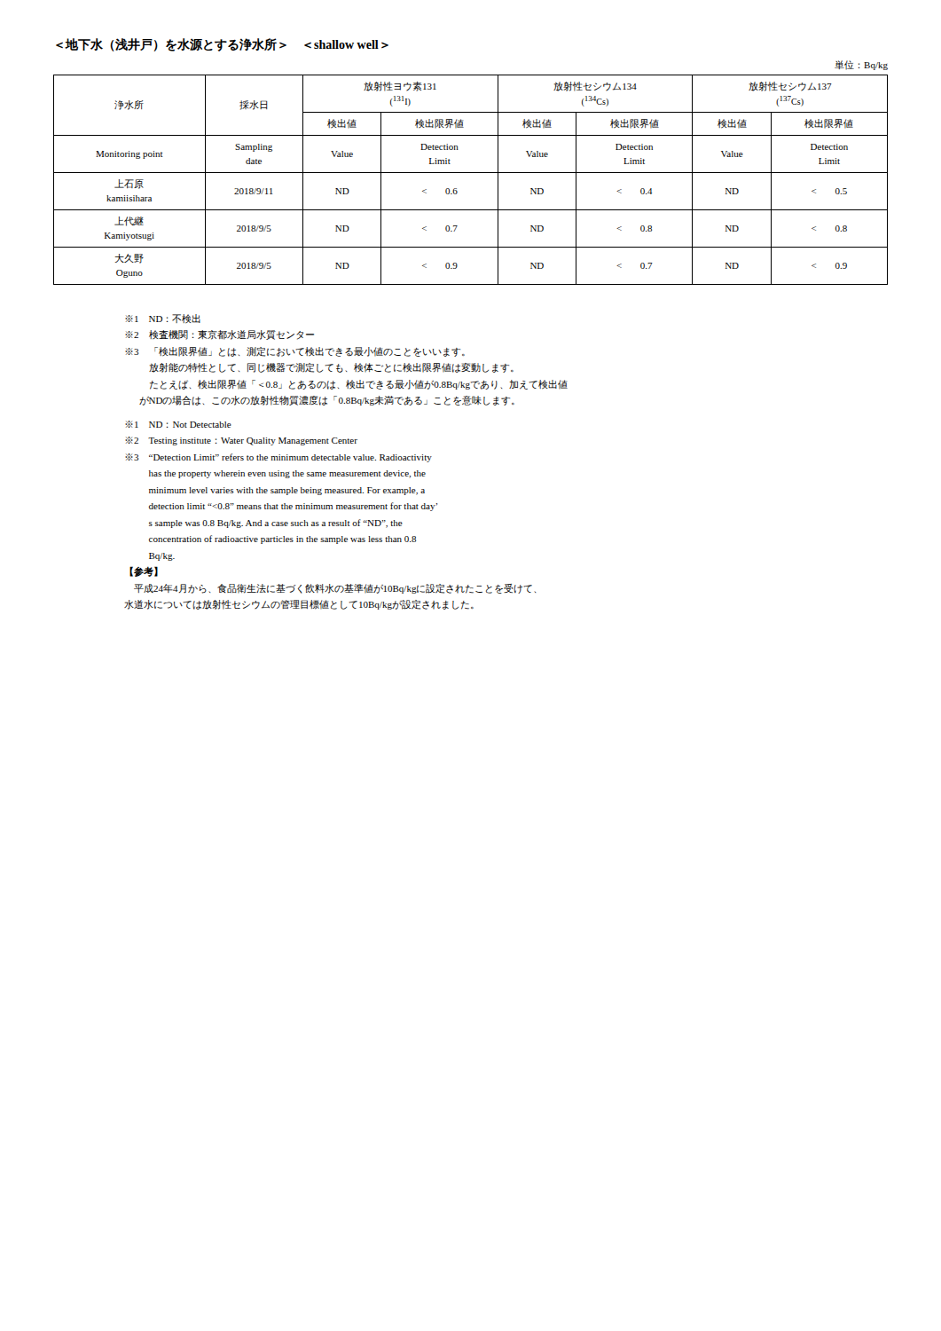＜地下水（浅井戸）を水源とする浄水所＞　＜shallow well＞
単位：Bq/kg
| 浄水所 | 採水日 | 放射性ヨウ素131 ( 131 I) | 放射性セシウム134 ( 134 Cs) | 放射性セシウム137 ( 137 Cs) |
| --- | --- | --- | --- | --- |
| 検出値 | 検出限界値 | 検出値 | 検出限界値 | 検出値 | 検出限界値 |
| Monitoring point | Sampling date | Value | Detection Limit | Value | Detection Limit | Value | Detection Limit |
| 上石原 kamiisihara | 2018/9/11 | ND | < 0.6 | ND | < 0.4 | ND | < 0.5 |
| 上代継 Kamiyotsugi | 2018/9/5 | ND | < 0.7 | ND | < 0.8 | ND | < 0.8 |
| 大久野 Oguno | 2018/9/5 | ND | < 0.9 | ND | < 0.7 | ND | < 0.9 |
※1　ND：不検出
※2　検査機関：東京都水道局水質センター
※3　「検出限界値」とは、測定において検出できる最小値のことをいいます。
放射能の特性として、同じ機器で測定しても、検体ごとに検出限界値は変動します。
たとえば、検出限界値「＜0.8」とあるのは、検出できる最小値が0.8Bq/kgであり、加えて検出値
がNDの場合は、この水の放射性物質濃度は「0.8Bq/kg未満である」ことを意味します。
※1　ND：Not Detectable
※2　Testing institute：Water Quality Management Center
※3　“Detection Limit” refers to the minimum detectable value. Radioactivity
has the property wherein even using the same measurement device, the
minimum level varies with the sample being measured. For example, a
detection limit “<0.8” means that the minimum measurement for that day’
s sample was 0.8 Bq/kg. And a case such as a result of “ND”, the
concentration of radioactive particles in the sample was less than 0.8
Bq/kg.
【参考】
　平成24年4月から、食品衛生法に基づく飲料水の基準値が10Bq/kgに設定されたことを受けて、
水道水については放射性セシウムの管理目標値として10Bq/kgが設定されました。